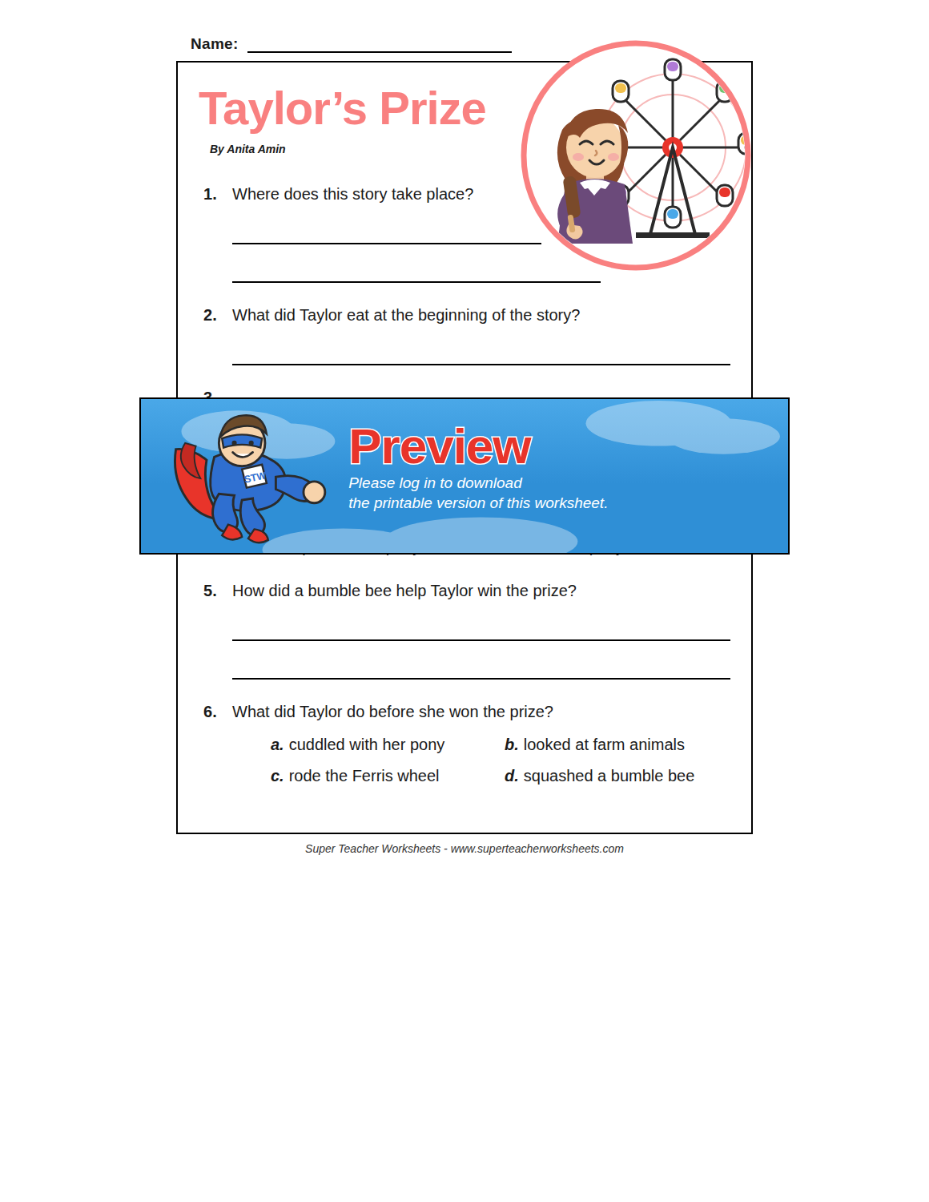Name:
Taylor’s Prize
By Anita Amin
Where does this story take place?
What did Taylor eat at the beginning of the story?
What prize did Taylor win?
a. a goldfish
b. a real pony
c. a picture of a pony
d. a stuffed pony
How did a bumble bee help Taylor win the prize?
What did Taylor do before she won the prize?
a. cuddled with her pony
b. looked at farm animals
c. rode the Ferris wheel
d. squashed a bumble bee
STW
Preview
Please log in to download
the printable version of this worksheet.
Super Teacher Worksheets - www.superteacherworksheets.com